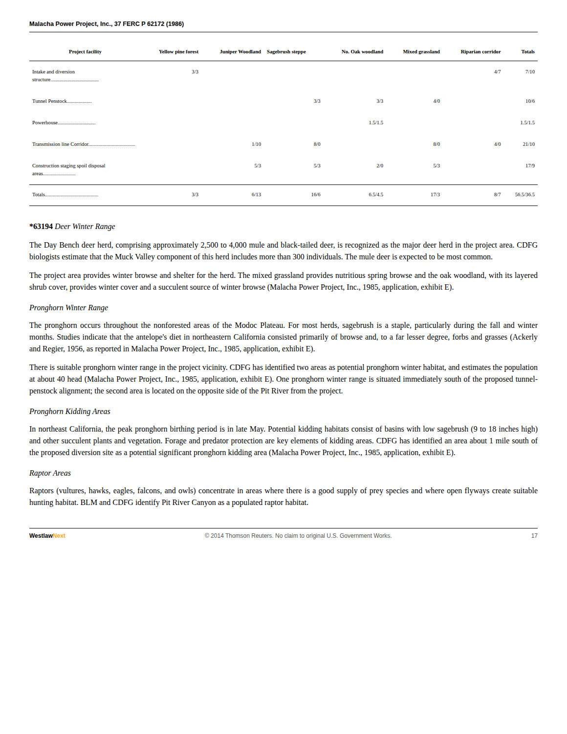Malacha Power Project, Inc., 37 FERC P 62172 (1986)
| Project facility | Yellow pine forest | Juniper Woodland | Sagebrush steppe | No. Oak woodland | Mixed grassland | Riparian corridor | Totals |
| --- | --- | --- | --- | --- | --- | --- | --- |
| Intake and diversion structure ..................................... | 3/3 | | | | | 4/7 | 7/10 |
| Tunnel Penstock ................... | | | 3/3 | 3/3 | 4/0 | | 10/6 |
| Powerhouse ............................. | | | | 1.5/1.5 | | | 1.5/1.5 |
| Transmission line Corridor .................................... | | 1/10 | 8/0 | | 8/0 | 4/0 | 21/10 |
| Construction staging spoil disposal areas ......................... | | 5/3 | 5/3 | 2/0 | 5/3 | | 17/9 |
| Totals ......................................... | 3/3 | 6/13 | 16/6 | 6.5/4.5 | 17/3 | 8/7 | 56.5/36.5 |
*63194 Deer Winter Range
The Day Bench deer herd, comprising approximately 2,500 to 4,000 mule and black-tailed deer, is recognized as the major deer herd in the project area. CDFG biologists estimate that the Muck Valley component of this herd includes more than 300 individuals. The mule deer is expected to be most common.
The project area provides winter browse and shelter for the herd. The mixed grassland provides nutritious spring browse and the oak woodland, with its layered shrub cover, provides winter cover and a succulent source of winter browse (Malacha Power Project, Inc., 1985, application, exhibit E).
Pronghorn Winter Range
The pronghorn occurs throughout the nonforested areas of the Modoc Plateau. For most herds, sagebrush is a staple, particularly during the fall and winter months. Studies indicate that the antelope's diet in northeastern California consisted primarily of browse and, to a far lesser degree, forbs and grasses (Ackerly and Regier, 1956, as reported in Malacha Power Project, Inc., 1985, application, exhibit E).
There is suitable pronghorn winter range in the project vicinity. CDFG has identified two areas as potential pronghorn winter habitat, and estimates the population at about 40 head (Malacha Power Project, Inc., 1985, application, exhibit E). One pronghorn winter range is situated immediately south of the proposed tunnel-penstock alignment; the second area is located on the opposite side of the Pit River from the project.
Pronghorn Kidding Areas
In northeast California, the peak pronghorn birthing period is in late May. Potential kidding habitats consist of basins with low sagebrush (9 to 18 inches high) and other succulent plants and vegetation. Forage and predator protection are key elements of kidding areas. CDFG has identified an area about 1 mile south of the proposed diversion site as a potential significant pronghorn kidding area (Malacha Power Project, Inc., 1985, application, exhibit E).
Raptor Areas
Raptors (vultures, hawks, eagles, falcons, and owls) concentrate in areas where there is a good supply of prey species and where open flyways create suitable hunting habitat. BLM and CDFG identify Pit River Canyon as a populated raptor habitat.
WestlawNext © 2014 Thomson Reuters. No claim to original U.S. Government Works. 17